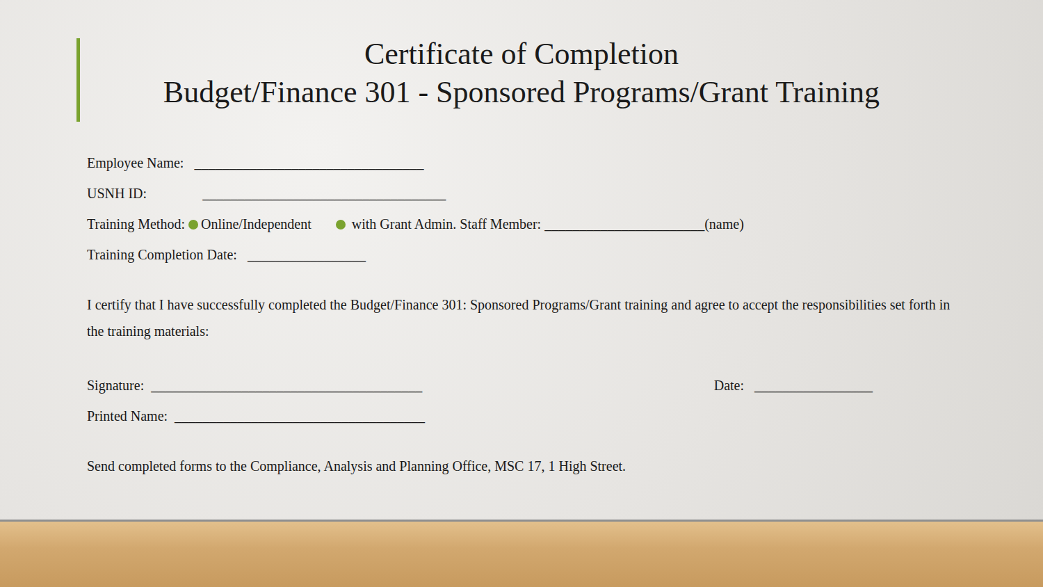Certificate of Completion Budget/Finance 301 - Sponsored Programs/Grant Training
Employee Name: _________________________________
USNH ID: ___________________________________
Training Method: Online/Independent with Grant Admin. Staff Member: _______________________(name)
Training Completion Date: _________________
I certify that I have successfully completed the Budget/Finance 301: Sponsored Programs/Grant training and agree to accept the responsibilities set forth in the training materials:
Signature: _______________________________________
Date: _________________
Printed Name: ____________________________________
Send completed forms to the Compliance, Analysis and Planning Office, MSC 17, 1 High Street.